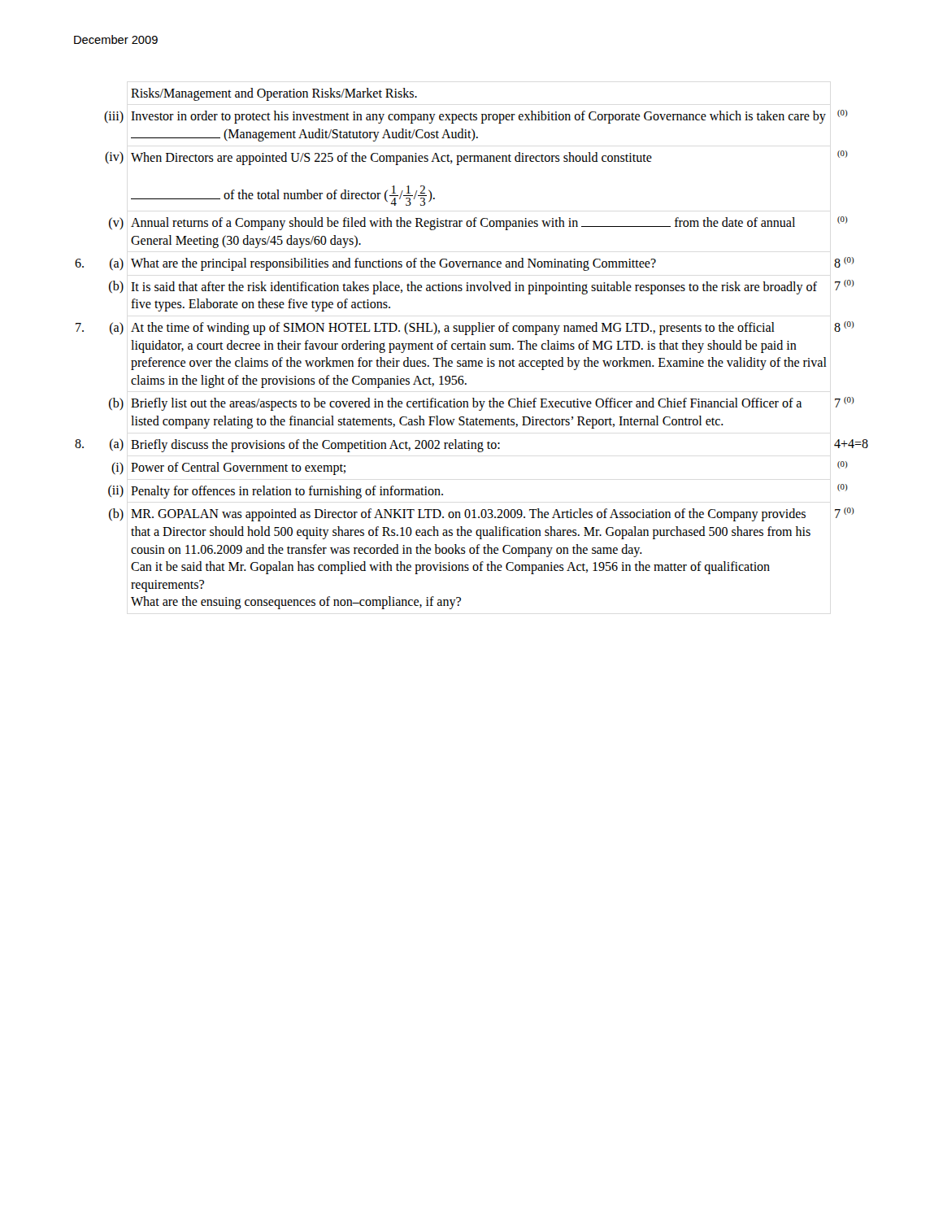December 2009
| | | Risks/Management and Operation Risks/Market Risks. | |
| | (iii) | Investor in order to protect his investment in any company expects proper exhibition of Corporate Governance which is taken care by (Management Audit/Statutory Audit/Cost Audit). | (0) |
| | (iv) | When Directors are appointed U/S 225 of the Companies Act, permanent directors should constitute of the total number of director ( 1 4 / 1 3 / 2 3 ). | (0) |
| | (v) | Annual returns of a Company should be filed with the Registrar of Companies with in from the date of annual General Meeting (30 days/45 days/60 days). | (0) |
| 6. | (a) | What are the principal responsibilities and functions of the Governance and Nominating Committee? | 8 (0) |
| | (b) | It is said that after the risk identification takes place, the actions involved in pinpointing suitable responses to the risk are broadly of five types. Elaborate on these five type of actions. | 7 (0) |
| 7. | (a) | At the time of winding up of SIMON HOTEL LTD. (SHL), a supplier of company named MG LTD., presents to the official liquidator, a court decree in their favour ordering payment of certain sum. The claims of MG LTD. is that they should be paid in preference over the claims of the workmen for their dues. The same is not accepted by the workmen. Examine the validity of the rival claims in the light of the provisions of the Companies Act, 1956. | 8 (0) |
| | (b) | Briefly list out the areas/aspects to be covered in the certification by the Chief Executive Officer and Chief Financial Officer of a listed company relating to the financial statements, Cash Flow Statements, Directors’ Report, Internal Control etc. | 7 (0) |
| 8. | (a) | Briefly discuss the provisions of the Competition Act, 2002 relating to: | 4+4=8 |
| | (i) | Power of Central Government to exempt; | (0) |
| | (ii) | Penalty for offences in relation to furnishing of information. | (0) |
| | (b) | MR. GOPALAN was appointed as Director of ANKIT LTD. on 01.03.2009. The Articles of Association of the Company provides that a Director should hold 500 equity shares of Rs.10 each as the qualification shares. Mr. Gopalan purchased 500 shares from his cousin on 11.06.2009 and the transfer was recorded in the books of the Company on the same day. Can it be said that Mr. Gopalan has complied with the provisions of the Companies Act, 1956 in the matter of qualification requirements? What are the ensuing consequences of non–compliance, if any? | 7 (0) |